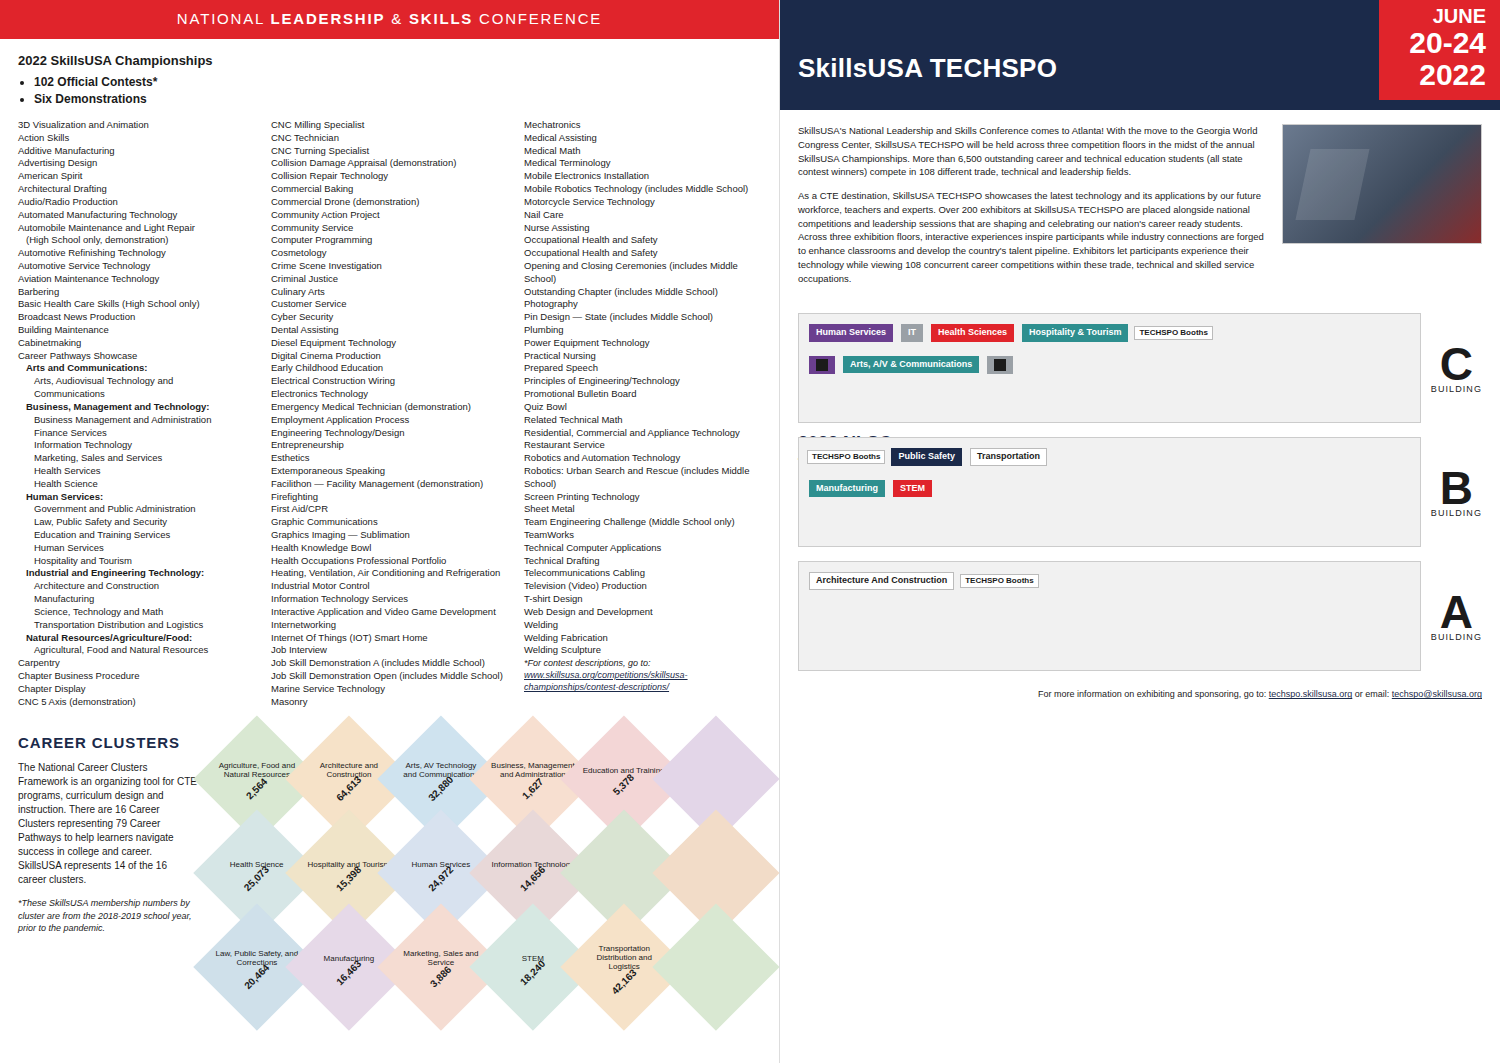NATIONAL LEADERSHIP & SKILLS CONFERENCE
2022 SkillsUSA Championships
102 Official Contests*
Six Demonstrations
3D Visualization and Animation
Action Skills
Additive Manufacturing
Advertising Design
American Spirit
Architectural Drafting
Audio/Radio Production
Automated Manufacturing Technology
Automobile Maintenance and Light Repair
(High School only, demonstration)
Automotive Refinishing Technology
Automotive Service Technology
Aviation Maintenance Technology
Barbering
Basic Health Care Skills (High School only)
Broadcast News Production
Building Maintenance
Cabinetmaking
Career Pathways Showcase
Arts and Communications:
Arts, Audiovisual Technology and
Communications
Business, Management and Technology:
Business Management and Administration
Finance Services
Information Technology
Marketing, Sales and Services
Health Services
Health Science
Human Services:
Government and Public Administration
Law, Public Safety and Security
Education and Training Services
Human Services
Hospitality and Tourism
Industrial and Engineering Technology:
Architecture and Construction
Manufacturing
Science, Technology and Math
Transportation Distribution and Logistics
Natural Resources/Agriculture/Food:
Agricultural, Food and Natural Resources
Carpentry
Chapter Business Procedure
Chapter Display
CNC 5 Axis (demonstration)
CNC Milling Specialist
CNC Technician
CNC Turning Specialist
Collision Damage Appraisal (demonstration)
Collision Repair Technology
Commercial Baking
Commercial Drone (demonstration)
Community Action Project
Community Service
Computer Programming
Cosmetology
Crime Scene Investigation
Criminal Justice
Culinary Arts
Customer Service
Cyber Security
Dental Assisting
Diesel Equipment Technology
Digital Cinema Production
Early Childhood Education
Electrical Construction Wiring
Electronics Technology
Emergency Medical Technician (demonstration)
Employment Application Process
Engineering Technology/Design
Entrepreneurship
Esthetics
Extemporaneous Speaking
Facilithon — Facility Management (demonstration)
Firefighting
First Aid/CPR
Graphic Communications
Graphics Imaging — Sublimation
Health Knowledge Bowl
Health Occupations Professional Portfolio
Heating, Ventilation, Air Conditioning and Refrigeration
Industrial Motor Control
Information Technology Services
Interactive Application and Video Game Development
Internetworking
Internet Of Things (IOT) Smart Home
Job Interview
Job Skill Demonstration A (includes Middle School)
Job Skill Demonstration Open (includes Middle School)
Marine Service Technology
Masonry
Mechatronics
Medical Assisting
Medical Math
Medical Terminology
Mobile Electronics Installation
Mobile Robotics Technology (includes Middle School)
Motorcycle Service Technology
Nail Care
Nurse Assisting
Occupational Health and Safety
Occupational Health and Safety
Opening and Closing Ceremonies (includes Middle School)
Outstanding Chapter (includes Middle School)
Photography
Pin Design — State (includes Middle School)
Plumbing
Power Equipment Technology
Practical Nursing
Prepared Speech
Principles of Engineering/Technology
Promotional Bulletin Board
Quiz Bowl
Related Technical Math
Residential, Commercial and Appliance Technology
Restaurant Service
Robotics and Automation Technology
Robotics: Urban Search and Rescue (includes Middle School)
Screen Printing Technology
Sheet Metal
Team Engineering Challenge (Middle School only)
TeamWorks
Technical Computer Applications
Technical Drafting
Telecommunications Cabling
Television (Video) Production
T-shirt Design
Web Design and Development
Welding
Welding Fabrication
Welding Sculpture
*For contest descriptions, go to: www.skillsusa.org/competitions/skillsusa-championships/contest-descriptions/
CAREER CLUSTERS
The National Career Clusters Framework is an organizing tool for CTE programs, curriculum design and instruction. There are 16 Career Clusters representing 79 Career Pathways to help learners navigate success in college and career. SkillsUSA represents 14 of the 16 career clusters.
*These SkillsUSA membership numbers by cluster are from the 2018-2019 school year, prior to the pandemic.
Agriculture, Food and Natural Resources2,564
Architecture and Construction64,613
Arts, AV Technology and Communications32,880
Business, Management and Administration1,627
Education and Training5,378
Health Science25,073
Hospitality and Tourism15,398
Human Services24,972
Information Technology14,656
Law, Public Safety, and Corrections20,464
Manufacturing16,463
Marketing, Sales and Service3,886
STEM18,240
Transportation Distribution and Logistics42,163
JUNE 20-24 2022
SkillsUSA TECHSPO
SkillsUSA's National Leadership and Skills Conference comes to Atlanta! With the move to the Georgia World Congress Center, SkillsUSA TECHSPO will be held across three competition floors in the midst of the annual SkillsUSA Championships. More than 6,500 outstanding career and technical education students (all state contest winners) compete in 108 different trade, technical and leadership fields.
As a CTE destination, SkillsUSA TECHSPO showcases the latest technology and its applications by our future workforce, teachers and experts. Over 200 exhibitors at SkillsUSA TECHSPO are placed alongside national competitions and leadership sessions that are shaping and celebrating our nation's career ready students. Across three exhibition floors, interactive experiences inspire participants while industry connections are forged to enhance classrooms and develop the country's talent pipeline. Exhibitors let participants experience their technology while viewing 108 concurrent career competitions within these trade, technical and skilled service occupations.
2022 NLSC
TECHSPO Map
Human Services IT Health Sciences Hospitality & Tourism TECHSPO Booths
Arts, A/V & Communications
CBUILDING
TECHSPO Booths Public Safety Transportation
Manufacturing STEM
BBUILDING
Architecture And Construction TECHSPO Booths
ABUILDING
For more information on exhibiting and sponsoring, go to: techspo.skillsusa.org or email: techspo@skillsusa.org